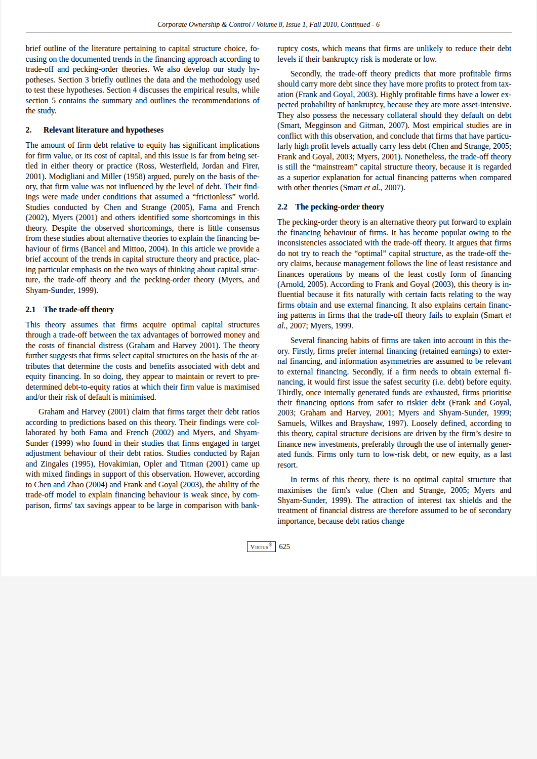Corporate Ownership & Control / Volume 8, Issue 1, Fall 2010, Continued - 6
brief outline of the literature pertaining to capital structure choice, focusing on the documented trends in the financing approach according to trade-off and pecking-order theories. We also develop our study hypotheses. Section 3 briefly outlines the data and the methodology used to test these hypotheses. Section 4 discusses the empirical results, while section 5 contains the summary and outlines the recommendations of the study.
2. Relevant literature and hypotheses
The amount of firm debt relative to equity has significant implications for firm value, or its cost of capital, and this issue is far from being settled in either theory or practice (Ross, Westerfield, Jordan and Firer, 2001). Modigliani and Miller (1958) argued, purely on the basis of theory, that firm value was not influenced by the level of debt. Their findings were made under conditions that assumed a “frictionless” world. Studies conducted by Chen and Strange (2005), Fama and French (2002), Myers (2001) and others identified some shortcomings in this theory. Despite the observed shortcomings, there is little consensus from these studies about alternative theories to explain the financing behaviour of firms (Bancel and Mittoo, 2004). In this article we provide a brief account of the trends in capital structure theory and practice, placing particular emphasis on the two ways of thinking about capital structure, the trade-off theory and the pecking-order theory (Myers, and Shyam-Sunder, 1999).
2.1 The trade-off theory
This theory assumes that firms acquire optimal capital structures through a trade-off between the tax advantages of borrowed money and the costs of financial distress (Graham and Harvey 2001). The theory further suggests that firms select capital structures on the basis of the attributes that determine the costs and benefits associated with debt and equity financing. In so doing, they appear to maintain or revert to predetermined debt-to-equity ratios at which their firm value is maximised and/or their risk of default is minimised.
Graham and Harvey (2001) claim that firms target their debt ratios according to predictions based on this theory. Their findings were collaborated by both Fama and French (2002) and Myers, and Shyam-Sunder (1999) who found in their studies that firms engaged in target adjustment behaviour of their debt ratios. Studies conducted by Rajan and Zingales (1995), Hovakimian, Opler and Titman (2001) came up with mixed findings in support of this observation. However, according to Chen and Zhao (2004) and Frank and Goyal (2003), the ability of the trade-off model to explain financing behaviour is weak since, by comparison, firms' tax savings appear to be large in comparison with bankruptcy costs, which means that firms are unlikely to reduce their debt levels if their bankruptcy risk is moderate or low.
Secondly, the trade-off theory predicts that more profitable firms should carry more debt since they have more profits to protect from taxation (Frank and Goyal, 2003). Highly profitable firms have a lower expected probability of bankruptcy, because they are more asset-intensive. They also possess the necessary collateral should they default on debt (Smart, Megginson and Gitman, 2007). Most empirical studies are in conflict with this observation, and conclude that firms that have particularly high profit levels actually carry less debt (Chen and Strange, 2005; Frank and Goyal, 2003; Myers, 2001). Nonetheless, the trade-off theory is still the “mainstream” capital structure theory, because it is regarded as a superior explanation for actual financing patterns when compared with other theories (Smart et al., 2007).
2.2 The pecking-order theory
The pecking-order theory is an alternative theory put forward to explain the financing behaviour of firms. It has become popular owing to the inconsistencies associated with the trade-off theory. It argues that firms do not try to reach the “optimal” capital structure, as the trade-off theory claims, because management follows the line of least resistance and finances operations by means of the least costly form of financing (Arnold, 2005). According to Frank and Goyal (2003), this theory is influential because it fits naturally with certain facts relating to the way firms obtain and use external financing. It also explains certain financing patterns in firms that the trade-off theory fails to explain (Smart et al., 2007; Myers, 1999.
Several financing habits of firms are taken into account in this theory. Firstly, firms prefer internal financing (retained earnings) to external financing, and information asymmetries are assumed to be relevant to external financing. Secondly, if a firm needs to obtain external financing, it would first issue the safest security (i.e. debt) before equity. Thirdly, once internally generated funds are exhausted, firms prioritise their financing options from safer to riskier debt (Frank and Goyal, 2003; Graham and Harvey, 2001; Myers and Shyam-Sunder, 1999; Samuels, Wilkes and Brayshaw, 1997). Loosely defined, according to this theory, capital structure decisions are driven by the firm’s desire to finance new investments, preferably through the use of internally generated funds. Firms only turn to low-risk debt, or new equity, as a last resort.
In terms of this theory, there is no optimal capital structure that maximises the firm's value (Chen and Strange, 2005; Myers and Shyam-Sunder, 1999). The attraction of interest tax shields and the treatment of financial distress are therefore assumed to be of secondary importance, because debt ratios change
Virtus®625